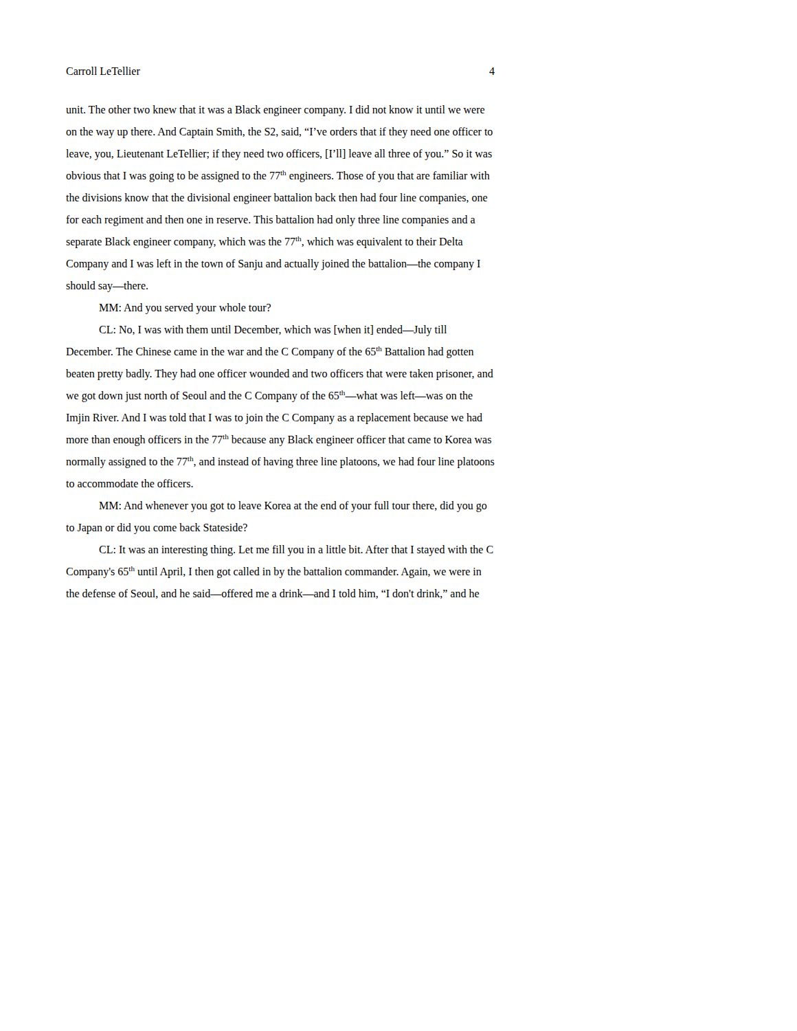Carroll LeTellier 4
unit. The other two knew that it was a Black engineer company. I did not know it until we were on the way up there. And Captain Smith, the S2, said, “I’ve orders that if they need one officer to leave, you, Lieutenant LeTellier; if they need two officers, [I’ll] leave all three of you.” So it was obvious that I was going to be assigned to the 77th engineers. Those of you that are familiar with the divisions know that the divisional engineer battalion back then had four line companies, one for each regiment and then one in reserve. This battalion had only three line companies and a separate Black engineer company, which was the 77th, which was equivalent to their Delta Company and I was left in the town of Sanju and actually joined the battalion—the company I should say—there.
MM: And you served your whole tour?
CL: No, I was with them until December, which was [when it] ended—July till December. The Chinese came in the war and the C Company of the 65th Battalion had gotten beaten pretty badly. They had one officer wounded and two officers that were taken prisoner, and we got down just north of Seoul and the C Company of the 65th—what was left—was on the Imjin River. And I was told that I was to join the C Company as a replacement because we had more than enough officers in the 77th because any Black engineer officer that came to Korea was normally assigned to the 77th, and instead of having three line platoons, we had four line platoons to accommodate the officers.
MM: And whenever you got to leave Korea at the end of your full tour there, did you go to Japan or did you come back Stateside?
CL: It was an interesting thing. Let me fill you in a little bit. After that I stayed with the C Company's 65th until April, I then got called in by the battalion commander. Again, we were in the defense of Seoul, and he said—offered me a drink—and I told him, “I don't drink,” and he